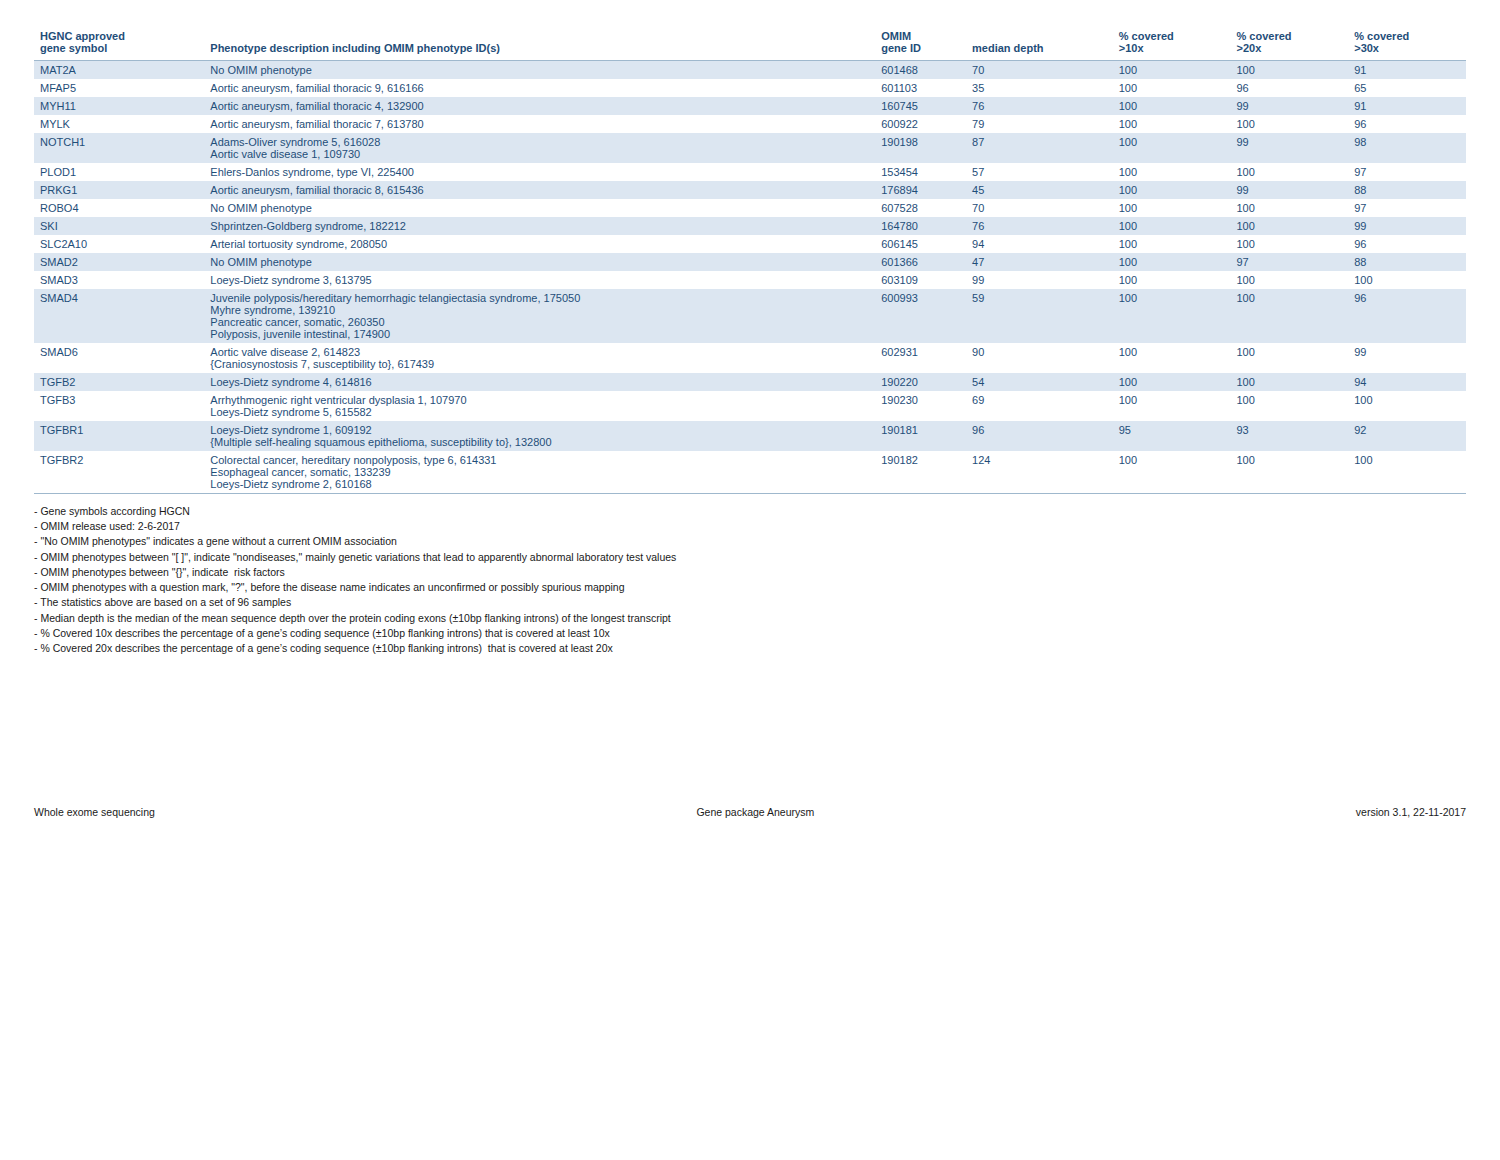| HGNC approved gene symbol | Phenotype description including OMIM phenotype ID(s) | OMIM gene ID | median depth | % covered >10x | % covered >20x | % covered >30x |
| --- | --- | --- | --- | --- | --- | --- |
| MAT2A | No OMIM phenotype | 601468 | 70 | 100 | 100 | 91 |
| MFAP5 | Aortic aneurysm, familial thoracic 9, 616166 | 601103 | 35 | 100 | 96 | 65 |
| MYH11 | Aortic aneurysm, familial thoracic 4, 132900 | 160745 | 76 | 100 | 99 | 91 |
| MYLK | Aortic aneurysm, familial thoracic 7, 613780 | 600922 | 79 | 100 | 100 | 96 |
| NOTCH1 | Adams-Oliver syndrome 5, 616028 Aortic valve disease 1, 109730 | 190198 | 87 | 100 | 99 | 98 |
| PLOD1 | Ehlers-Danlos syndrome, type VI, 225400 | 153454 | 57 | 100 | 100 | 97 |
| PRKG1 | Aortic aneurysm, familial thoracic 8, 615436 | 176894 | 45 | 100 | 99 | 88 |
| ROBO4 | No OMIM phenotype | 607528 | 70 | 100 | 100 | 97 |
| SKI | Shprintzen-Goldberg syndrome, 182212 | 164780 | 76 | 100 | 100 | 99 |
| SLC2A10 | Arterial tortuosity syndrome, 208050 | 606145 | 94 | 100 | 100 | 96 |
| SMAD2 | No OMIM phenotype | 601366 | 47 | 100 | 97 | 88 |
| SMAD3 | Loeys-Dietz syndrome 3, 613795 | 603109 | 99 | 100 | 100 | 100 |
| SMAD4 | Juvenile polyposis/hereditary hemorrhagic telangiectasia syndrome, 175050 Myhre syndrome, 139210 Pancreatic cancer, somatic, 260350 Polyposis, juvenile intestinal, 174900 | 600993 | 59 | 100 | 100 | 96 |
| SMAD6 | Aortic valve disease 2, 614823 {Craniosynostosis 7, susceptibility to}, 617439 | 602931 | 90 | 100 | 100 | 99 |
| TGFB2 | Loeys-Dietz syndrome 4, 614816 | 190220 | 54 | 100 | 100 | 94 |
| TGFB3 | Arrhythmogenic right ventricular dysplasia 1, 107970 Loeys-Dietz syndrome 5, 615582 | 190230 | 69 | 100 | 100 | 100 |
| TGFBR1 | Loeys-Dietz syndrome 1, 609192 {Multiple self-healing squamous epithelioma, susceptibility to}, 132800 | 190181 | 96 | 95 | 93 | 92 |
| TGFBR2 | Colorectal cancer, hereditary nonpolyposis, type 6, 614331 Esophageal cancer, somatic, 133239 Loeys-Dietz syndrome 2, 610168 | 190182 | 124 | 100 | 100 | 100 |
- Gene symbols according HGCN
- OMIM release used: 2-6-2017
- "No OMIM phenotypes" indicates a gene without a current OMIM association
- OMIM phenotypes between "[ ]", indicate "nondiseases," mainly genetic variations that lead to apparently abnormal laboratory test values
- OMIM phenotypes between "{}", indicate risk factors
- OMIM phenotypes with a question mark, "?", before the disease name indicates an unconfirmed or possibly spurious mapping
- The statistics above are based on a set of 96 samples
- Median depth is the median of the mean sequence depth over the protein coding exons (±10bp flanking introns) of the longest transcript
- % Covered 10x describes the percentage of a gene’s coding sequence (±10bp flanking introns) that is covered at least 10x
- % Covered 20x describes the percentage of a gene’s coding sequence (±10bp flanking introns) that is covered at least 20x
Whole exome sequencing Gene package Aneurysm version 3.1, 22-11-2017